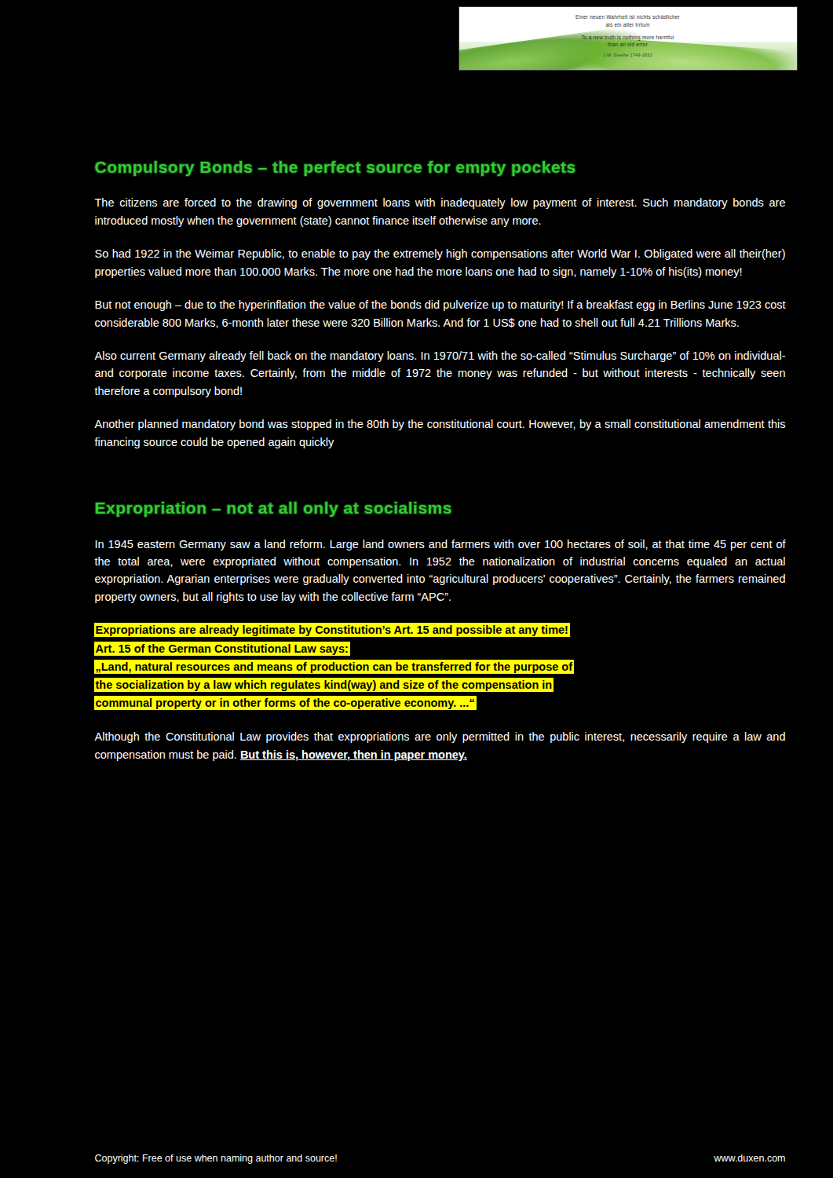Einer neuen Wahrheit ist nichts schädlicher
als ein alter Irrtum To a new truth is nothing more harmful
than an old error J.W. Goethe 1749-1832
Compulsory Bonds – the perfect source for empty pockets
The citizens are forced to the drawing of government loans with inadequately low payment of interest. Such mandatory bonds are introduced mostly when the government (state) cannot finance itself otherwise any more.
So had 1922 in the Weimar Republic, to enable to pay the extremely high compensations after World War I. Obligated were all their(her) properties valued more than 100.000 Marks. The more one had the more loans one had to sign, namely 1-10% of his(its) money!
But not enough – due to the hyperinflation the value of the bonds did pulverize up to maturity! If a breakfast egg in Berlins June 1923 cost considerable 800 Marks, 6-month later these were 320 Billion Marks. And for 1 US$ one had to shell out full 4.21 Trillions Marks.
Also current Germany already fell back on the mandatory loans. In 1970/71 with the so-called “Stimulus Surcharge” of 10% on individual- and corporate income taxes. Certainly, from the middle of 1972 the money was refunded - but without interests - technically seen therefore a compulsory bond!
Another planned mandatory bond was stopped in the 80th by the constitutional court. However, by a small constitutional amendment this financing source could be opened again quickly
Expropriation – not at all only at socialisms
In 1945 eastern Germany saw a land reform. Large land owners and farmers with over 100 hectares of soil, at that time 45 per cent of the total area, were expropriated without compensation. In 1952 the nationalization of industrial concerns equaled an actual expropriation. Agrarian enterprises were gradually converted into “agricultural producers' cooperatives”. Certainly, the farmers remained property owners, but all rights to use lay with the collective farm “APC”.
Expropriations are already legitimate by Constitution’s Art. 15 and possible at any time!
Art. 15 of the German Constitutional Law says:
„Land, natural resources and means of production can be transferred for the purpose of
the socialization by a law which regulates kind(way) and size of the compensation in
communal property or in other forms of the co-operative economy. ...“
Although the Constitutional Law provides that expropriations are only permitted in the public interest, necessarily require a law and compensation must be paid. But this is, however, then in paper money.
Copyright: Free of use when naming author and source! www.duxen.com